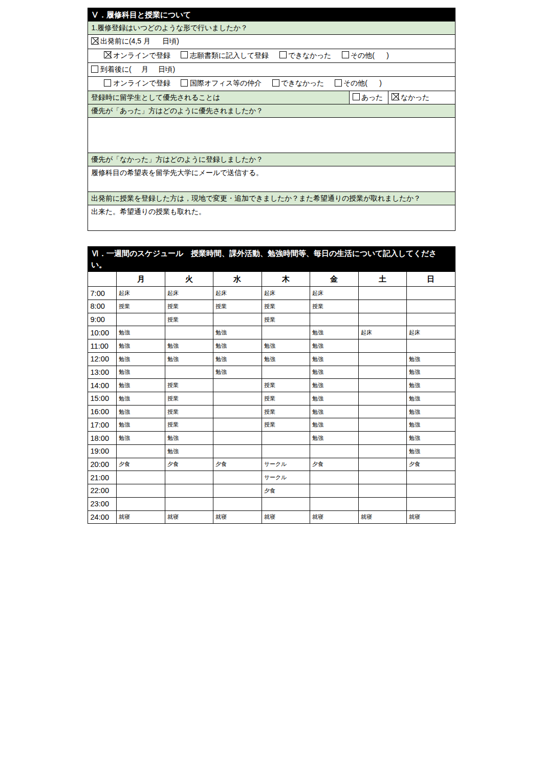Ⅴ．履修科目と授業について
1.履修登録はいつどのような形で行いましたか？
出発前に(4,5 月 日頃)
オンラインで登録 志願書類に記入して登録 できなかった その他( )
到着後に( 月 日頃)
オンラインで登録 国際オフィス等の仲介 できなかった その他( )
登録時に留学生として優先されることは
あった
なかった
優先が「あった」方はどのように優先されましたか？
優先が「なかった」方はどのように登録しましたか？
履修科目の希望表を留学先大学にメールで送信する。
出発前に授業を登録した方は，現地で変更・追加できましたか？また希望通りの授業が取れましたか？
出来た。希望通りの授業も取れた。
Ⅵ．一週間のスケジュール　授業時間、課外活動、勉強時間等、毎日の生活について記入してください。
| | 月 | 火 | 水 | 木 | 金 | 土 | 日 |
| --- | --- | --- | --- | --- | --- | --- | --- |
| 7:00 | 起床 | 起床 | 起床 | 起床 | 起床 | | |
| 8:00 | 授業 | 授業 | 授業 | 授業 | 授業 | | |
| 9:00 | | 授業 | | 授業 | | | |
| 10:00 | 勉強 | | 勉強 | | 勉強 | 起床 | 起床 |
| 11:00 | 勉強 | 勉強 | 勉強 | 勉強 | 勉強 | | |
| 12:00 | 勉強 | 勉強 | 勉強 | 勉強 | 勉強 | | 勉強 |
| 13:00 | 勉強 | | 勉強 | | 勉強 | | 勉強 |
| 14:00 | 勉強 | 授業 | | 授業 | 勉強 | | 勉強 |
| 15:00 | 勉強 | 授業 | | 授業 | 勉強 | | 勉強 |
| 16:00 | 勉強 | 授業 | | 授業 | 勉強 | | 勉強 |
| 17:00 | 勉強 | 授業 | | 授業 | 勉強 | | 勉強 |
| 18:00 | 勉強 | 勉強 | | | 勉強 | | 勉強 |
| 19:00 | | 勉強 | | | | | 勉強 |
| 20:00 | 夕食 | 夕食 | 夕食 | サークル | 夕食 | | 夕食 |
| 21:00 | | | | サークル | | | |
| 22:00 | | | | 夕食 | | | |
| 23:00 | | | | | | | |
| 24:00 | 就寝 | 就寝 | 就寝 | 就寝 | 就寝 | 就寝 | 就寝 |